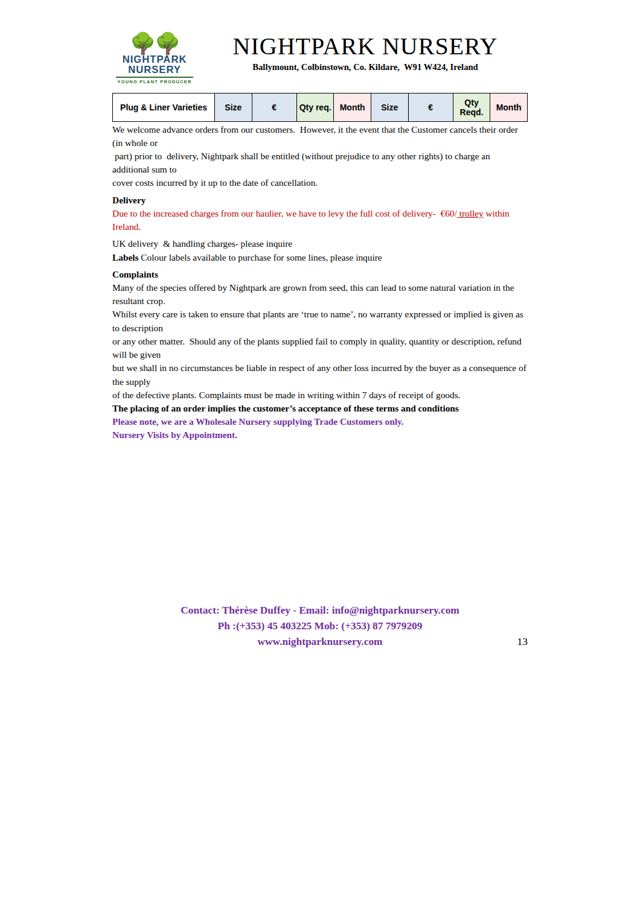🌳🌳
NIGHTPARK NURSERY
YOUNG PLANT PRODUCER
NIGHTPARK NURSERY
Ballymount, Colbinstown, Co. Kildare, W91 W424, Ireland
| Plug & Liner Varieties | Size | € | Qty req. | Month | Size | € | Qty Reqd. | Month |
| --- | --- | --- | --- | --- | --- | --- | --- | --- |
We welcome advance orders from our customers. However, it the event that the Customer cancels their order (in whole or
part) prior to delivery, Nightpark shall be entitled (without prejudice to any other rights) to charge an additional sum to
cover costs incurred by it up to the date of cancellation.
Delivery
Due to the increased charges from our haulier, we have to levy the full cost of delivery- €60/ trolley within Ireland.
UK delivery & handling charges- please inquire
Labels Colour labels available to purchase for some lines, please inquire
Complaints
Many of the species offered by Nightpark are grown from seed, this can lead to some natural variation in the resultant crop.
Whilst every care is taken to ensure that plants are ‘true to name’, no warranty expressed or implied is given as to description
or any other matter. Should any of the plants supplied fail to comply in quality, quantity or description, refund will be given
but we shall in no circumstances be liable in respect of any other loss incurred by the buyer as a consequence of the supply
of the defective plants. Complaints must be made in writing within 7 days of receipt of goods.
The placing of an order implies the customer’s acceptance of these terms and conditions
Please note, we are a Wholesale Nursery supplying Trade Customers only.
Nursery Visits by Appointment.
Contact: Thérèse Duffey - Email: info@nightparknursery.com
Ph :(+353) 45 403225 Mob: (+353) 87 7979209
www.nightparknursery.com
13